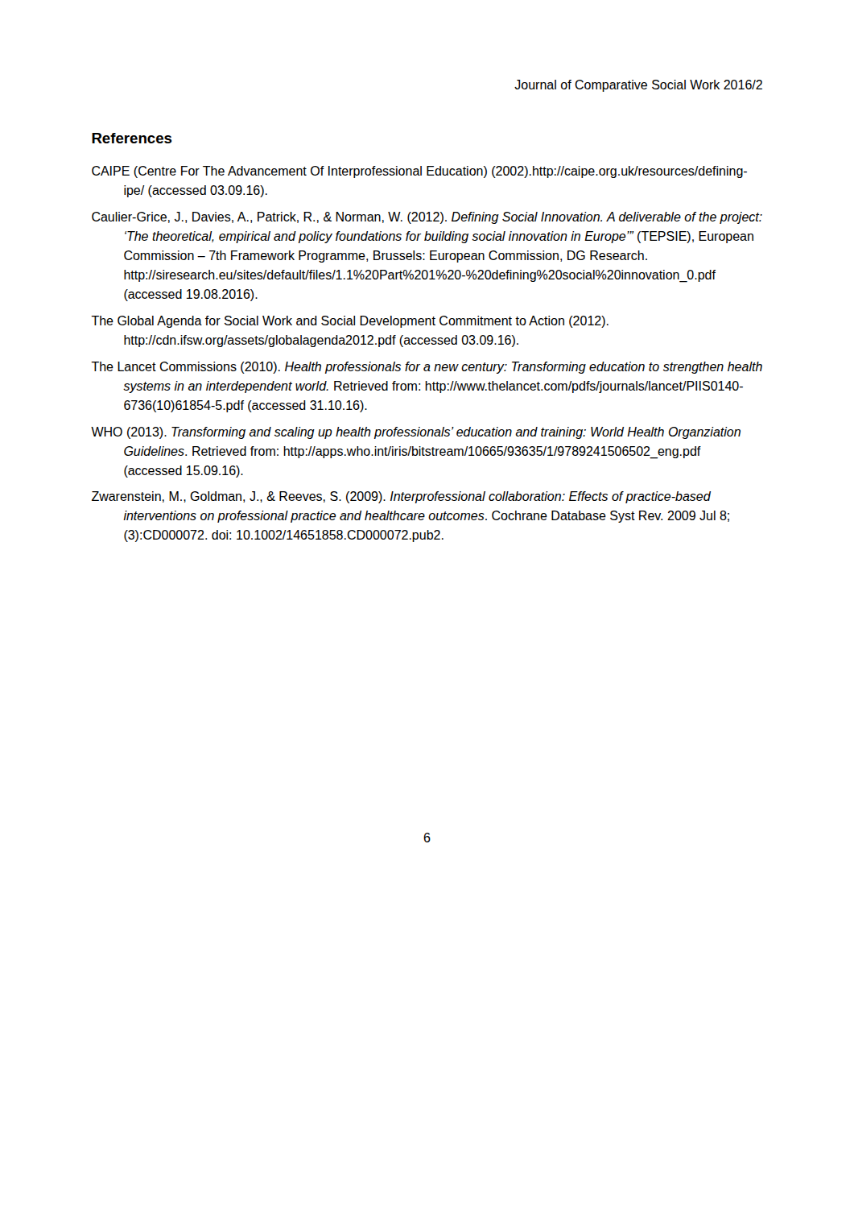Journal of Comparative Social Work 2016/2
References
CAIPE (Centre For The Advancement Of Interprofessional Education) (2002).http://caipe.org.uk/resources/defining-ipe/ (accessed 03.09.16).
Caulier-Grice, J., Davies, A., Patrick, R., & Norman, W. (2012). Defining Social Innovation. A deliverable of the project: ‘The theoretical, empirical and policy foundations for building social innovation in Europe’” (TEPSIE), European Commission – 7th Framework Programme, Brussels: European Commission, DG Research. http://siresearch.eu/sites/default/files/1.1%20Part%201%20-%20defining%20social%20innovation_0.pdf (accessed 19.08.2016).
The Global Agenda for Social Work and Social Development Commitment to Action (2012). http://cdn.ifsw.org/assets/globalagenda2012.pdf (accessed 03.09.16).
The Lancet Commissions (2010). Health professionals for a new century: Transforming education to strengthen health systems in an interdependent world. Retrieved from: http://www.thelancet.com/pdfs/journals/lancet/PIIS0140-6736(10)61854-5.pdf (accessed 31.10.16).
WHO (2013). Transforming and scaling up health professionals’ education and training: World Health Organziation Guidelines. Retrieved from: http://apps.who.int/iris/bitstream/10665/93635/1/9789241506502_eng.pdf (accessed 15.09.16).
Zwarenstein, M., Goldman, J., & Reeves, S. (2009). Interprofessional collaboration: Effects of practice-based interventions on professional practice and healthcare outcomes. Cochrane Database Syst Rev. 2009 Jul 8;(3):CD000072. doi: 10.1002/14651858.CD000072.pub2.
6